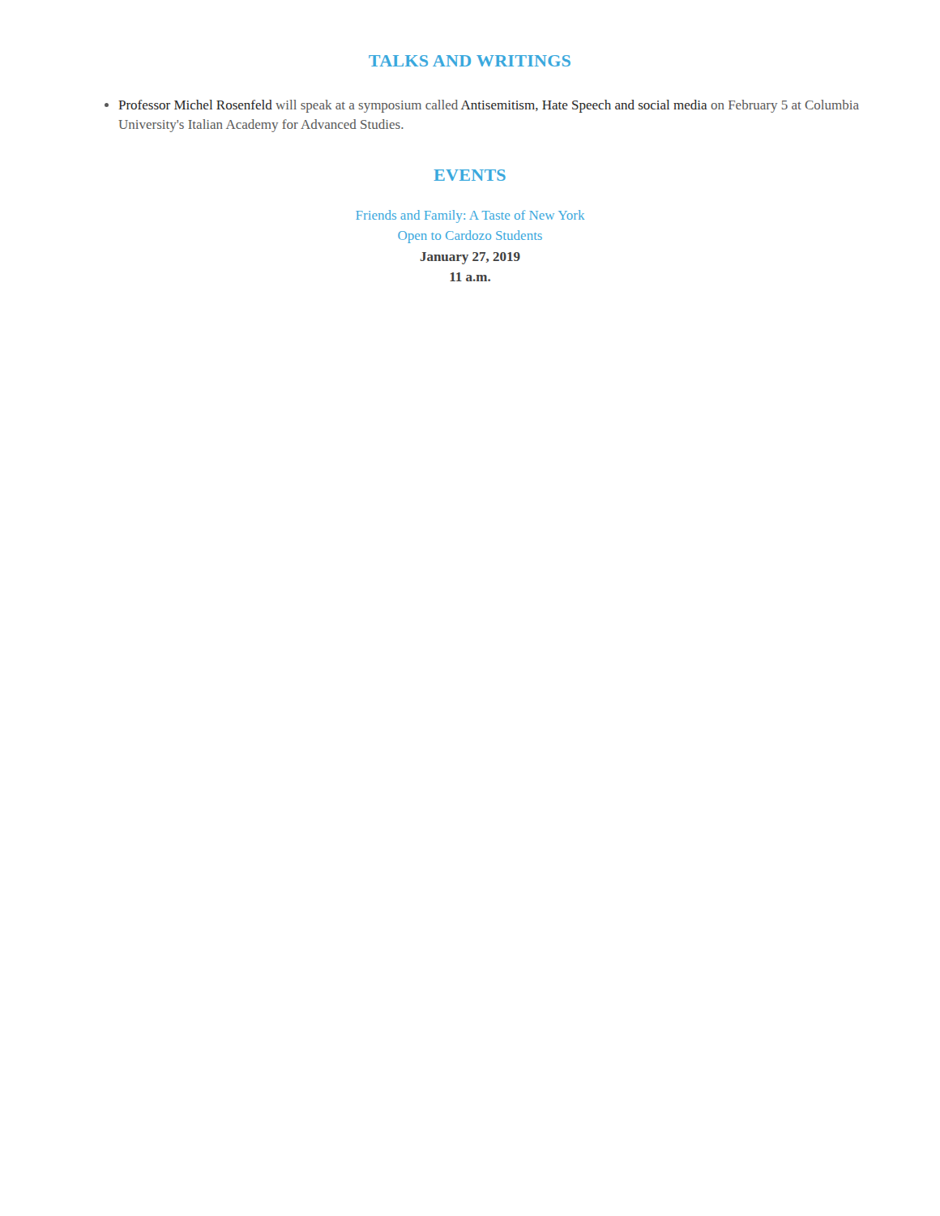TALKS AND WRITINGS
Professor Michel Rosenfeld will speak at a symposium called Antisemitism, Hate Speech and social media on February 5 at Columbia University's Italian Academy for Advanced Studies.
EVENTS
Friends and Family: A Taste of New York
Open to Cardozo Students
January 27, 2019
11 a.m.